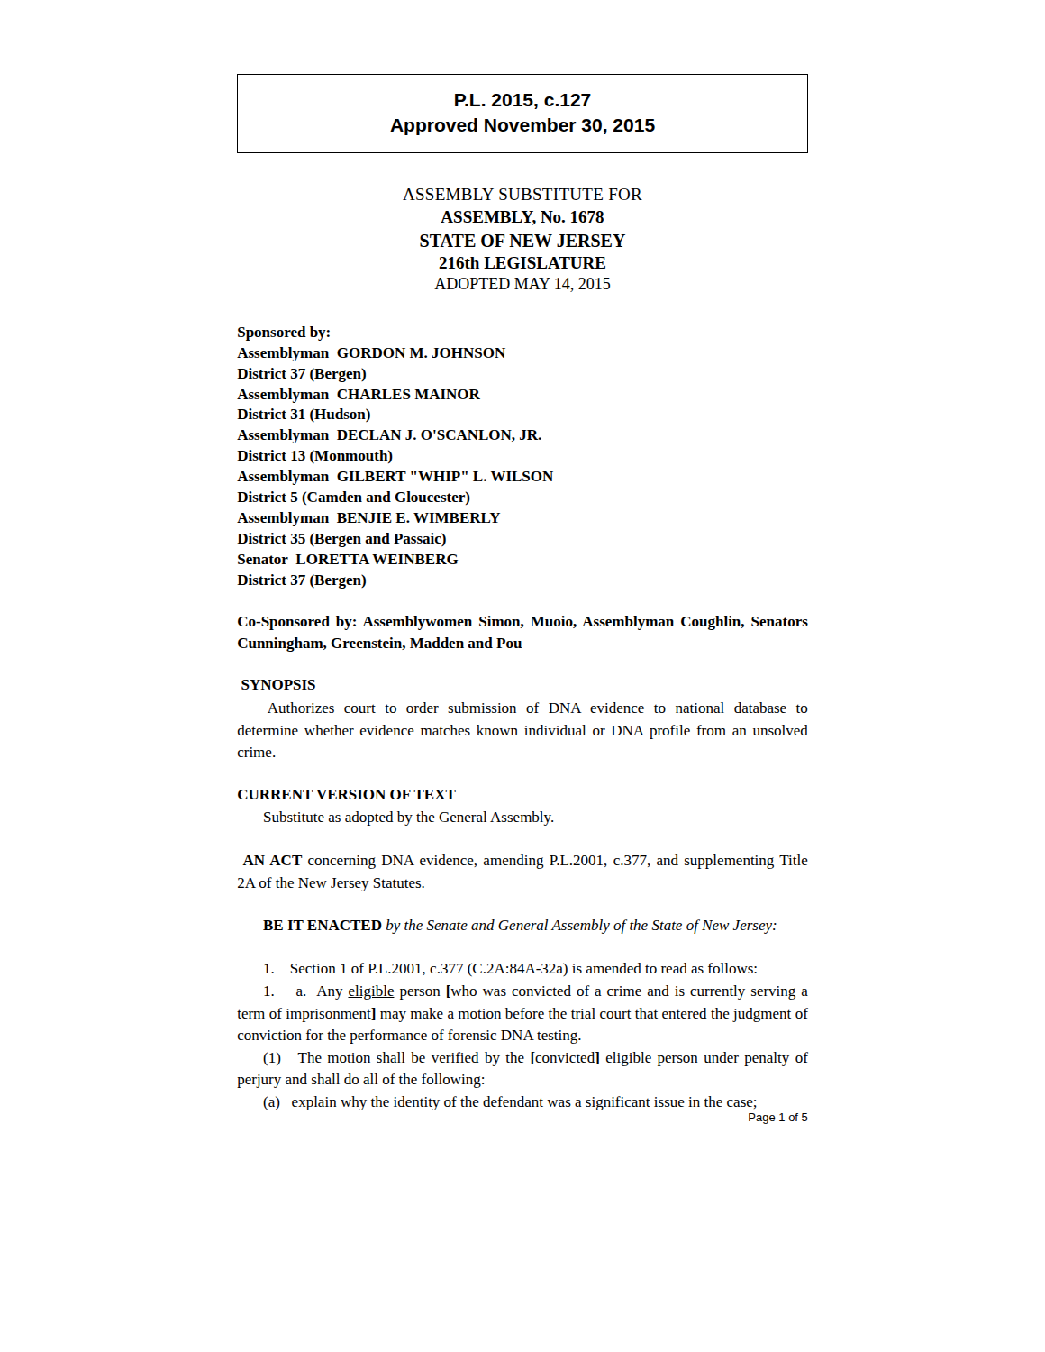P.L. 2015, c.127
Approved November 30, 2015
ASSEMBLY SUBSTITUTE FOR
ASSEMBLY, No. 1678
STATE OF NEW JERSEY
216th LEGISLATURE
ADOPTED MAY 14, 2015
Sponsored by:
Assemblyman GORDON M. JOHNSON
District 37 (Bergen)
Assemblyman CHARLES MAINOR
District 31 (Hudson)
Assemblyman DECLAN J. O'SCANLON, JR.
District 13 (Monmouth)
Assemblyman GILBERT "WHIP" L. WILSON
District 5 (Camden and Gloucester)
Assemblyman BENJIE E. WIMBERLY
District 35 (Bergen and Passaic)
Senator LORETTA WEINBERG
District 37 (Bergen)
Co-Sponsored by: Assemblywomen Simon, Muoio, Assemblyman Coughlin, Senators Cunningham, Greenstein, Madden and Pou
SYNOPSIS
Authorizes court to order submission of DNA evidence to national database to determine whether evidence matches known individual or DNA profile from an unsolved crime.
CURRENT VERSION OF TEXT
Substitute as adopted by the General Assembly.
AN ACT concerning DNA evidence, amending P.L.2001, c.377, and supplementing Title 2A of the New Jersey Statutes.
BE IT ENACTED by the Senate and General Assembly of the State of New Jersey:
1. Section 1 of P.L.2001, c.377 (C.2A:84A-32a) is amended to read as follows:
1. a. Any eligible person [who was convicted of a crime and is currently serving a term of imprisonment] may make a motion before the trial court that entered the judgment of conviction for the performance of forensic DNA testing.
(1) The motion shall be verified by the [convicted] eligible person under penalty of perjury and shall do all of the following:
(a) explain why the identity of the defendant was a significant issue in the case;
Page 1 of 5